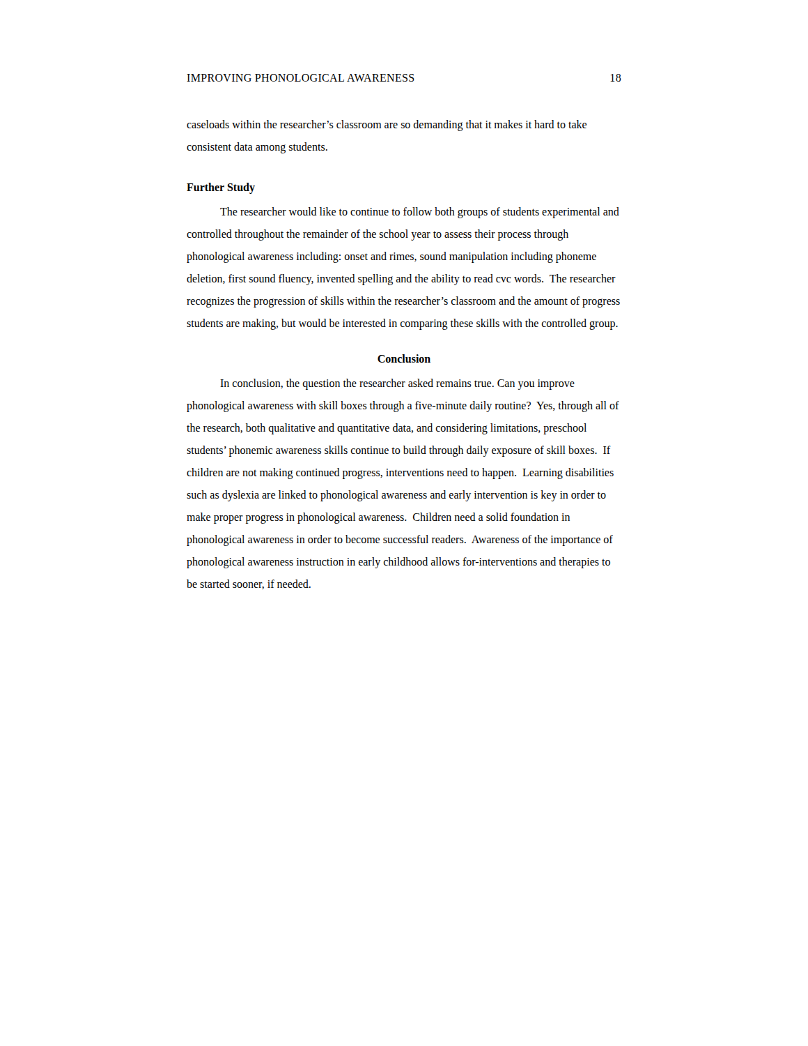Improving Phonological Awareness 18
caseloads within the researcher’s classroom are so demanding that it makes it hard to take consistent data among students.
Further Study
The researcher would like to continue to follow both groups of students experimental and controlled throughout the remainder of the school year to assess their process through phonological awareness including: onset and rimes, sound manipulation including phoneme deletion, first sound fluency, invented spelling and the ability to read cvc words. The researcher recognizes the progression of skills within the researcher’s classroom and the amount of progress students are making, but would be interested in comparing these skills with the controlled group.
Conclusion
In conclusion, the question the researcher asked remains true. Can you improve phonological awareness with skill boxes through a five-minute daily routine? Yes, through all of the research, both qualitative and quantitative data, and considering limitations, preschool students’ phonemic awareness skills continue to build through daily exposure of skill boxes. If children are not making continued progress, interventions need to happen. Learning disabilities such as dyslexia are linked to phonological awareness and early intervention is key in order to make proper progress in phonological awareness. Children need a solid foundation in phonological awareness in order to become successful readers. Awareness of the importance of phonological awareness instruction in early childhood allows for-interventions and therapies to be started sooner, if needed.